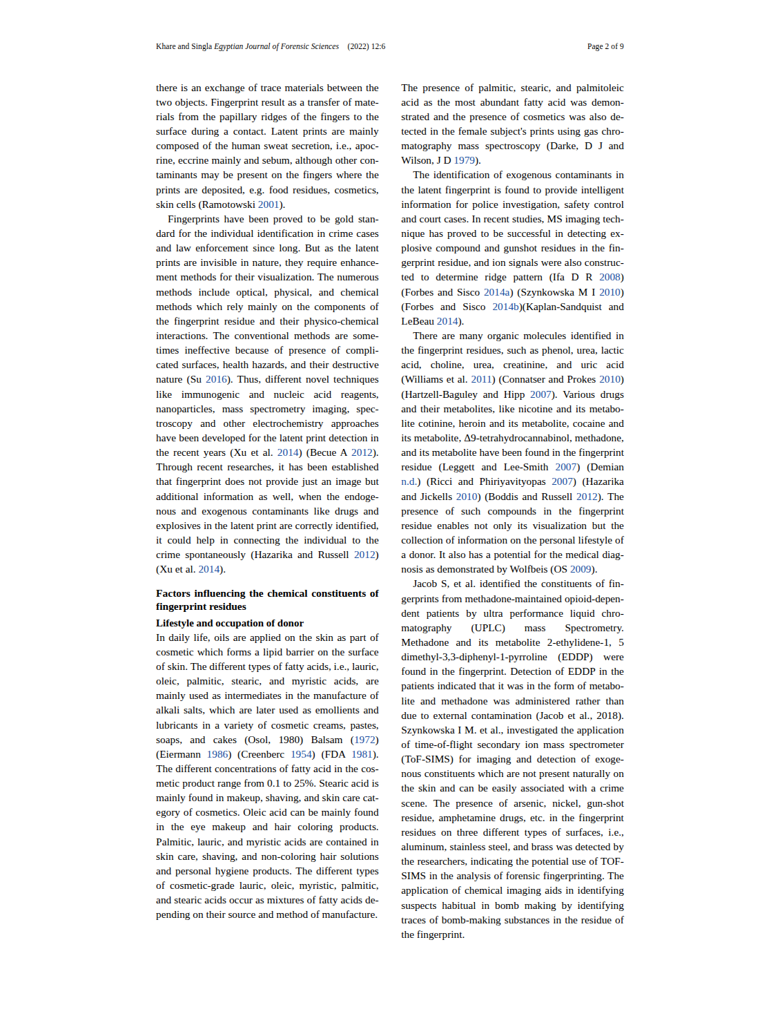Khare and Singla Egyptian Journal of Forensic Sciences(2022) 12:6
Page 2 of 9
there is an exchange of trace materials between the two objects. Fingerprint result as a transfer of materials from the papillary ridges of the fingers to the surface during a contact. Latent prints are mainly composed of the human sweat secretion, i.e., apocrine, eccrine mainly and sebum, although other contaminants may be present on the fingers where the prints are deposited, e.g. food residues, cosmetics, skin cells (Ramotowski 2001).
Fingerprints have been proved to be gold standard for the individual identification in crime cases and law enforcement since long. But as the latent prints are invisible in nature, they require enhancement methods for their visualization. The numerous methods include optical, physical, and chemical methods which rely mainly on the components of the fingerprint residue and their physico-chemical interactions. The conventional methods are sometimes ineffective because of presence of complicated surfaces, health hazards, and their destructive nature (Su 2016). Thus, different novel techniques like immunogenic and nucleic acid reagents, nanoparticles, mass spectrometry imaging, spectroscopy and other electrochemistry approaches have been developed for the latent print detection in the recent years (Xu et al. 2014) (Becue A 2012). Through recent researches, it has been established that fingerprint does not provide just an image but additional information as well, when the endogenous and exogenous contaminants like drugs and explosives in the latent print are correctly identified, it could help in connecting the individual to the crime spontaneously (Hazarika and Russell 2012) (Xu et al. 2014).
Factors influencing the chemical constituents of fingerprint residues
Lifestyle and occupation of donor
In daily life, oils are applied on the skin as part of cosmetic which forms a lipid barrier on the surface of skin. The different types of fatty acids, i.e., lauric, oleic, palmitic, stearic, and myristic acids, are mainly used as intermediates in the manufacture of alkali salts, which are later used as emollients and lubricants in a variety of cosmetic creams, pastes, soaps, and cakes (Osol, 1980) Balsam (1972) (Eiermann 1986) (Creenberc 1954) (FDA 1981). The different concentrations of fatty acid in the cosmetic product range from 0.1 to 25%. Stearic acid is mainly found in makeup, shaving, and skin care category of cosmetics. Oleic acid can be mainly found in the eye makeup and hair coloring products. Palmitic, lauric, and myristic acids are contained in skin care, shaving, and non-coloring hair solutions and personal hygiene products. The different types of cosmetic-grade lauric, oleic, myristic, palmitic, and stearic acids occur as mixtures of fatty acids depending on their source and method of manufacture.
The presence of palmitic, stearic, and palmitoleic acid as the most abundant fatty acid was demonstrated and the presence of cosmetics was also detected in the female subject's prints using gas chromatography mass spectroscopy (Darke, D J and Wilson, J D 1979).
The identification of exogenous contaminants in the latent fingerprint is found to provide intelligent information for police investigation, safety control and court cases. In recent studies, MS imaging technique has proved to be successful in detecting explosive compound and gunshot residues in the fingerprint residue, and ion signals were also constructed to determine ridge pattern (Ifa D R 2008) (Forbes and Sisco 2014a) (Szynkowska M I 2010) (Forbes and Sisco 2014b)(Kaplan-Sandquist and LeBeau 2014).
There are many organic molecules identified in the fingerprint residues, such as phenol, urea, lactic acid, choline, urea, creatinine, and uric acid (Williams et al. 2011) (Connatser and Prokes 2010) (Hartzell-Baguley and Hipp 2007). Various drugs and their metabolites, like nicotine and its metabolite cotinine, heroin and its metabolite, cocaine and its metabolite, Δ9-tetrahydrocannabinol, methadone, and its metabolite have been found in the fingerprint residue (Leggett and Lee-Smith 2007) (Demian n.d.) (Ricci and Phiriyavityopas 2007) (Hazarika and Jickells 2010) (Boddis and Russell 2012). The presence of such compounds in the fingerprint residue enables not only its visualization but the collection of information on the personal lifestyle of a donor. It also has a potential for the medical diagnosis as demonstrated by Wolfbeis (OS 2009).
Jacob S, et al. identified the constituents of fingerprints from methadone-maintained opioid-dependent patients by ultra performance liquid chromatography (UPLC) mass Spectrometry. Methadone and its metabolite 2-ethylidene-1, 5 dimethyl-3,3-diphenyl-1-pyrroline (EDDP) were found in the fingerprint. Detection of EDDP in the patients indicated that it was in the form of metabolite and methadone was administered rather than due to external contamination (Jacob et al., 2018). Szynkowska I M. et al., investigated the application of time-of-flight secondary ion mass spectrometer (ToF-SIMS) for imaging and detection of exogenous constituents which are not present naturally on the skin and can be easily associated with a crime scene. The presence of arsenic, nickel, gun-shot residue, amphetamine drugs, etc. in the fingerprint residues on three different types of surfaces, i.e., aluminum, stainless steel, and brass was detected by the researchers, indicating the potential use of TOF-SIMS in the analysis of forensic fingerprinting. The application of chemical imaging aids in identifying suspects habitual in bomb making by identifying traces of bomb-making substances in the residue of the fingerprint.